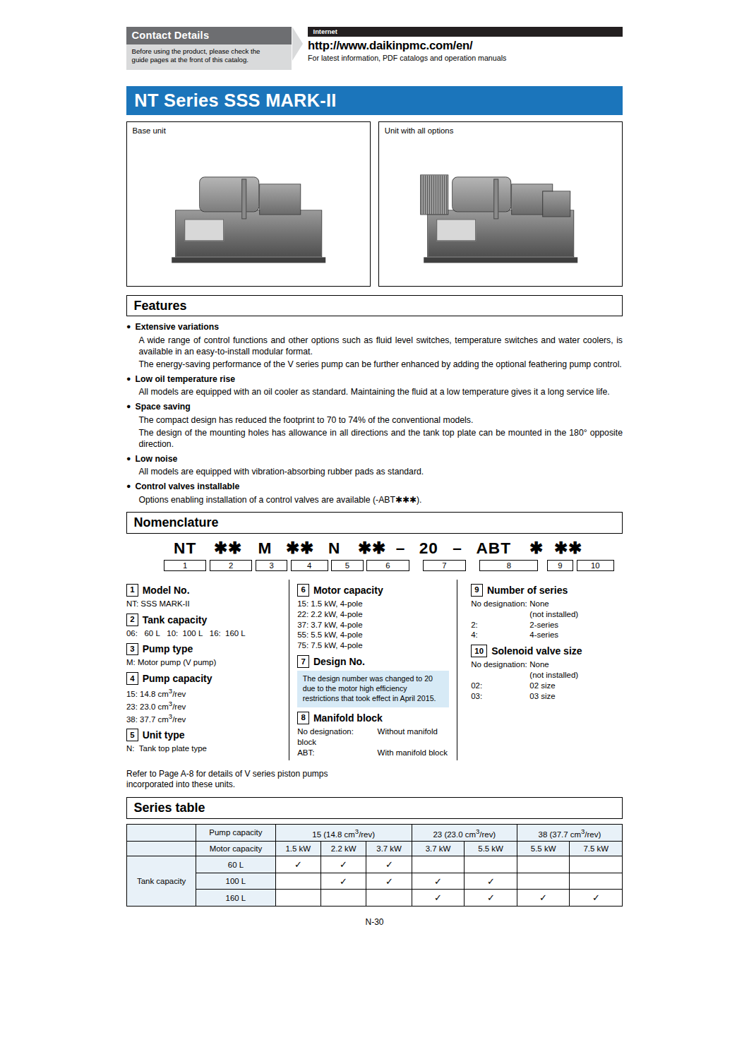Contact Details
Before using the product, please check the
guide pages at the front of this catalog.
Internet
http://www.daikinpmc.com/en/
For latest information, PDF catalogs and operation manuals
NT Series SSS MARK-II
Base unit
Unit with all options
Features
Extensive variations
A wide range of control functions and other options such as fluid level switches, temperature switches and water coolers, is available in an easy-to-install modular format.
The energy-saving performance of the V series pump can be further enhanced by adding the optional feathering pump control.
Low oil temperature rise
All models are equipped with an oil cooler as standard. Maintaining the fluid at a low temperature gives it a long service life.
Space saving
The compact design has reduced the footprint to 70 to 74% of the conventional models.
The design of the mounting holes has allowance in all directions and the tank top plate can be mounted in the 180° opposite direction.
Low noise
All models are equipped with vibration-absorbing rubber pads as standard.
Control valves installable
Options enabling installation of a control valves are available (-ABT✱✱✱).
Nomenclature
NT
✱✱
M
✱✱
N
✱✱
–
20
–
ABT
✱
✱✱
1
2
3
4
5
6
7
8
9
10
1 Model No.
NT: SSS MARK-II
2 Tank capacity
06: 60 L 10: 100 L 16: 160 L
3 Pump type
M: Motor pump (V pump)
4 Pump capacity
15: 14.8 cm3/rev
23: 23.0 cm3/rev
38: 37.7 cm3/rev
5 Unit type
N: Tank top plate type
6 Motor capacity
15: 1.5 kW, 4-pole
22: 2.2 kW, 4-pole
37: 3.7 kW, 4-pole
55: 5.5 kW, 4-pole
75: 7.5 kW, 4-pole
7 Design No.
The design number was changed to 20 due to the motor high efficiency restrictions that took effect in April 2015.
8 Manifold block
No designation: Without manifold block
ABT: With manifold block
9 Number of series
No designation: None
(not installed)
2: 2-series
4: 4-series
10 Solenoid valve size
No designation: None
(not installed)
02: 02 size
03: 03 size
Refer to Page A-8 for details of V series piston pumps
incorporated into these units.
Series table
| | Pump capacity | 15 (14.8 cm 3 /rev) | 23 (23.0 cm 3 /rev) | 38 (37.7 cm 3 /rev) |
| --- | --- | --- | --- | --- |
| | Motor capacity | 1.5 kW | 2.2 kW | 3.7 kW | 3.7 kW | 5.5 kW | 5.5 kW | 7.5 kW |
| Tank capacity | 60 L | ✓ | ✓ | ✓ | | | | |
| 100 L | | ✓ | ✓ | ✓ | ✓ | | |
| 160 L | | | | ✓ | ✓ | ✓ | ✓ |
N-30